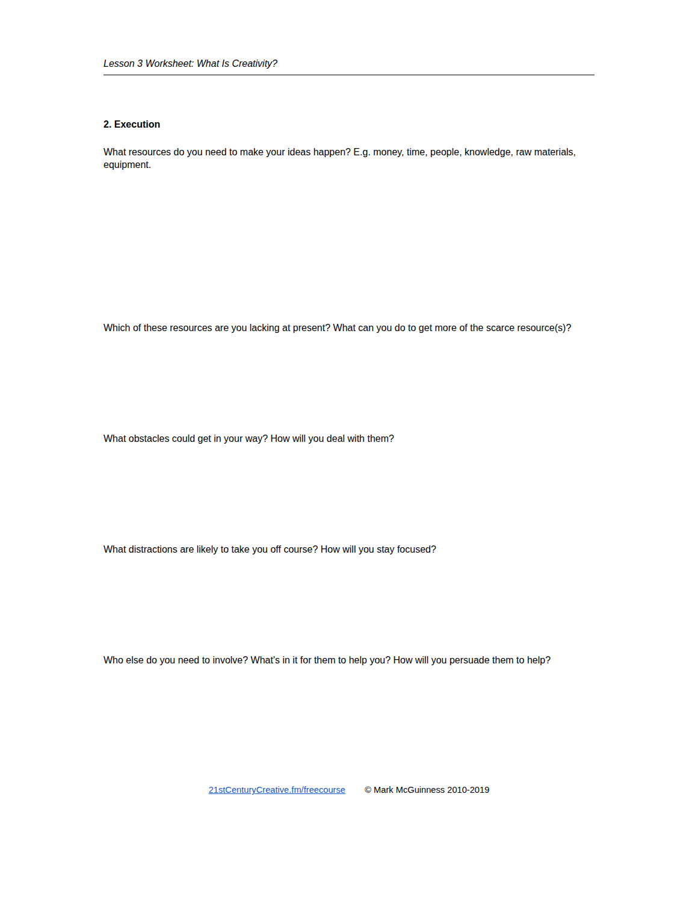Lesson 3 Worksheet: What Is Creativity?
2. Execution
What resources do you need to make your ideas happen? E.g. money, time, people, knowledge, raw materials, equipment.
Which of these resources are you lacking at present? What can you do to get more of the scarce resource(s)?
What obstacles could get in your way? How will you deal with them?
What distractions are likely to take you off course? How will you stay focused?
Who else do you need to involve? What's in it for them to help you? How will you persuade them to help?
21stCenturyCreative.fm/freecourse© Mark McGuinness 2010-2019